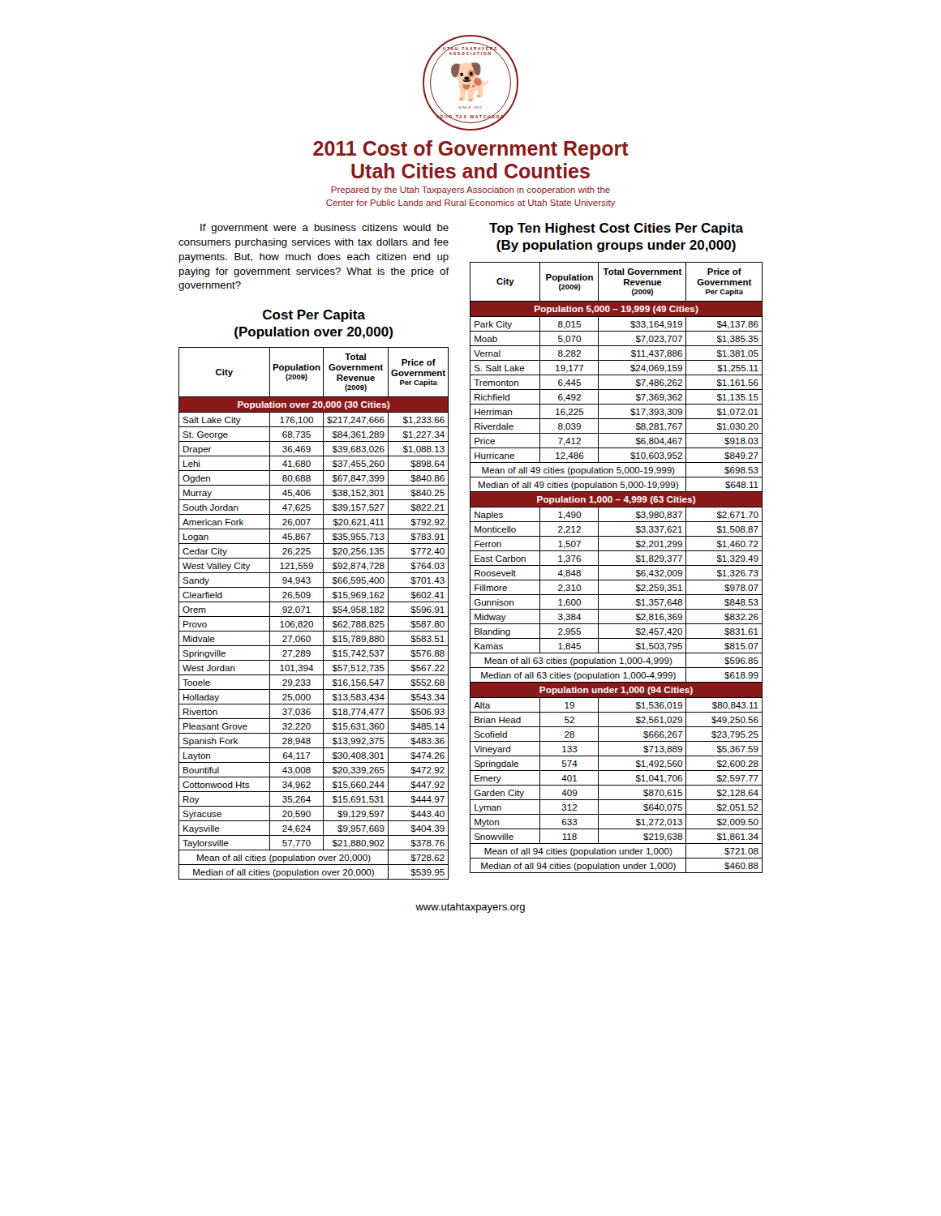Utah Taxpayers Association
🐕
SINCE 1922
Your Tax Watchdog
2011 Cost of Government Report
Utah Cities and Counties
Prepared by the Utah Taxpayers Association in cooperation with the
Center for Public Lands and Rural Economics at Utah State University
If government were a business citizens would be consumers purchasing services with tax dollars and fee payments. But, how much does each citizen end up paying for government services? What is the price of government?
Cost Per Capita(Population over 20,000)
| City | Population (2009) | Total Government Revenue (2009) | Price of Government Per Capita |
| --- | --- | --- | --- |
| Population over 20,000 (30 Cities) |
| Salt Lake City | 176,100 | $217,247,666 | $1,233.66 |
| St. George | 68,735 | $84,361,289 | $1,227.34 |
| Draper | 36,469 | $39,683,026 | $1,088.13 |
| Lehi | 41,680 | $37,455,260 | $898.64 |
| Ogden | 80,688 | $67,847,399 | $840.86 |
| Murray | 45,406 | $38,152,301 | $840.25 |
| South Jordan | 47,625 | $39,157,527 | $822.21 |
| American Fork | 26,007 | $20,621,411 | $792.92 |
| Logan | 45,867 | $35,955,713 | $783.91 |
| Cedar City | 26,225 | $20,256,135 | $772.40 |
| West Valley City | 121,559 | $92,874,728 | $764.03 |
| Sandy | 94,943 | $66,595,400 | $701.43 |
| Clearfield | 26,509 | $15,969,162 | $602.41 |
| Orem | 92,071 | $54,958,182 | $596.91 |
| Provo | 106,820 | $62,788,825 | $587.80 |
| Midvale | 27,060 | $15,789,880 | $583.51 |
| Springville | 27,289 | $15,742,537 | $576.88 |
| West Jordan | 101,394 | $57,512,735 | $567.22 |
| Tooele | 29,233 | $16,156,547 | $552.68 |
| Holladay | 25,000 | $13,583,434 | $543.34 |
| Riverton | 37,036 | $18,774,477 | $506.93 |
| Pleasant Grove | 32,220 | $15,631,360 | $485.14 |
| Spanish Fork | 28,948 | $13,992,375 | $483.36 |
| Layton | 64,117 | $30,408,301 | $474.26 |
| Bountiful | 43,008 | $20,339,265 | $472.92 |
| Cottonwood Hts | 34,962 | $15,660,244 | $447.92 |
| Roy | 35,264 | $15,691,531 | $444.97 |
| Syracuse | 20,590 | $9,129,597 | $443.40 |
| Kaysville | 24,624 | $9,957,669 | $404.39 |
| Taylorsville | 57,770 | $21,880,902 | $378.76 |
| Mean of all cities (population over 20,000) | $728.62 |
| Median of all cities (population over 20,000) | $539.95 |
Top Ten Highest Cost Cities Per Capita(By population groups under 20,000)
| City | Population (2009) | Total Government Revenue (2009) | Price of Government Per Capita |
| --- | --- | --- | --- |
| Population 5,000 – 19,999 (49 Cities) |
| Park City | 8,015 | $33,164,919 | $4,137.86 |
| Moab | 5,070 | $7,023,707 | $1,385.35 |
| Vernal | 8,282 | $11,437,886 | $1,381.05 |
| S. Salt Lake | 19,177 | $24,069,159 | $1,255.11 |
| Tremonton | 6,445 | $7,486,262 | $1,161.56 |
| Richfield | 6,492 | $7,369,362 | $1,135.15 |
| Herriman | 16,225 | $17,393,309 | $1,072.01 |
| Riverdale | 8,039 | $8,281,767 | $1,030.20 |
| Price | 7,412 | $6,804,467 | $918.03 |
| Hurricane | 12,486 | $10,603,952 | $849.27 |
| Mean of all 49 cities (population 5,000-19,999) | $698.53 |
| Median of all 49 cities (population 5,000-19,999) | $648.11 |
| Population 1,000 – 4,999 (63 Cities) |
| Naples | 1,490 | $3,980,837 | $2,671.70 |
| Monticello | 2,212 | $3,337,621 | $1,508.87 |
| Ferron | 1,507 | $2,201,299 | $1,460.72 |
| East Carbon | 1,376 | $1,829,377 | $1,329.49 |
| Roosevelt | 4,848 | $6,432,009 | $1,326.73 |
| Fillmore | 2,310 | $2,259,351 | $978.07 |
| Gunnison | 1,600 | $1,357,648 | $848.53 |
| Midway | 3,384 | $2,816,369 | $832.26 |
| Blanding | 2,955 | $2,457,420 | $831.61 |
| Kamas | 1,845 | $1,503,795 | $815.07 |
| Mean of all 63 cities (population 1,000-4,999) | $596.85 |
| Median of all 63 cities (population 1,000-4,999) | $618.99 |
| Population under 1,000 (94 Cities) |
| Alta | 19 | $1,536,019 | $80,843.11 |
| Brian Head | 52 | $2,561,029 | $49,250.56 |
| Scofield | 28 | $666,267 | $23,795.25 |
| Vineyard | 133 | $713,889 | $5,367.59 |
| Springdale | 574 | $1,492,560 | $2,600.28 |
| Emery | 401 | $1,041,706 | $2,597.77 |
| Garden City | 409 | $870,615 | $2,128.64 |
| Lyman | 312 | $640,075 | $2,051.52 |
| Myton | 633 | $1,272,013 | $2,009.50 |
| Snowville | 118 | $219,638 | $1,861.34 |
| Mean of all 94 cities (population under 1,000) | $721.08 |
| Median of all 94 cities (population under 1,000) | $460.88 |
www.utahtaxpayers.org